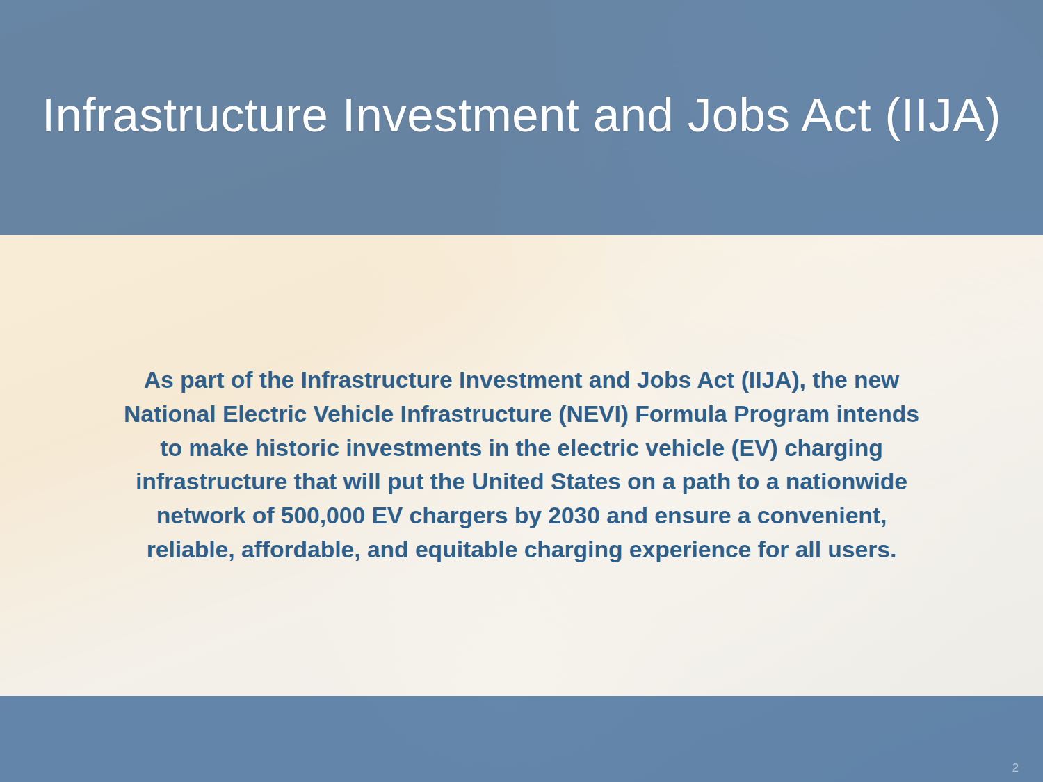Infrastructure Investment and Jobs Act (IIJA)
As part of the Infrastructure Investment and Jobs Act (IIJA), the new National Electric Vehicle Infrastructure (NEVI) Formula Program intends to make historic investments in the electric vehicle (EV) charging infrastructure that will put the United States on a path to a nationwide network of 500,000 EV chargers by 2030 and ensure a convenient, reliable, affordable, and equitable charging experience for all users.
2